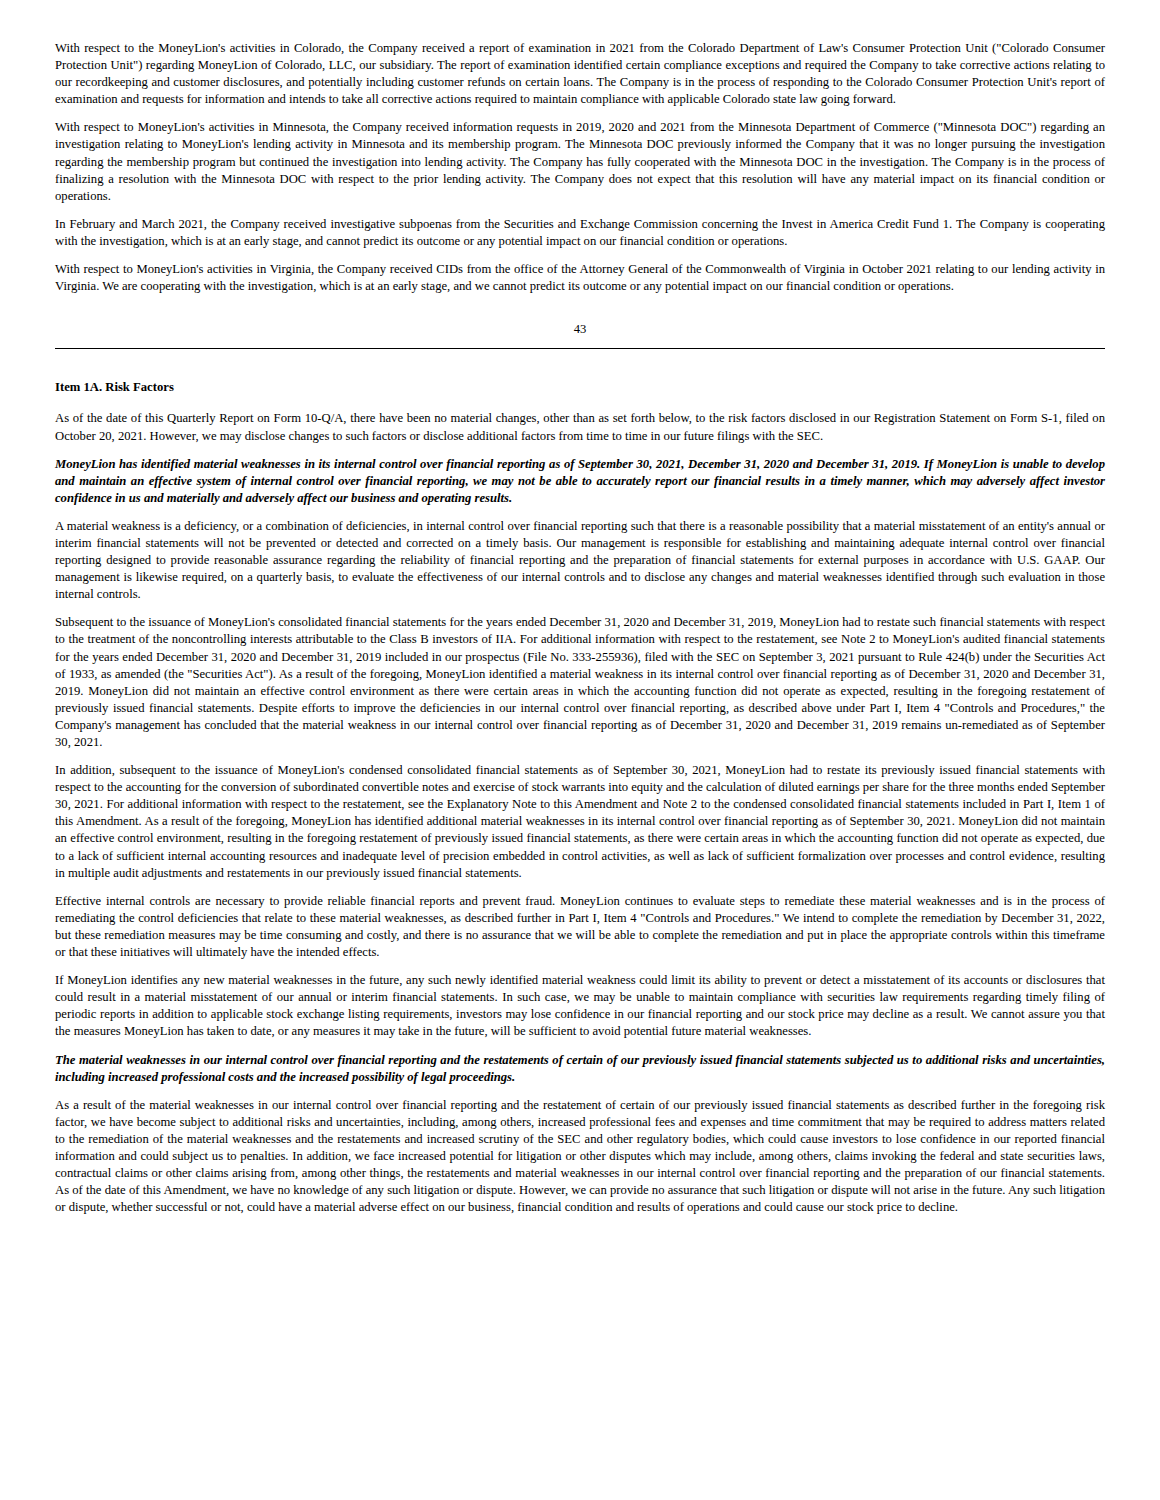With respect to the MoneyLion's activities in Colorado, the Company received a report of examination in 2021 from the Colorado Department of Law's Consumer Protection Unit ("Colorado Consumer Protection Unit") regarding MoneyLion of Colorado, LLC, our subsidiary. The report of examination identified certain compliance exceptions and required the Company to take corrective actions relating to our recordkeeping and customer disclosures, and potentially including customer refunds on certain loans. The Company is in the process of responding to the Colorado Consumer Protection Unit's report of examination and requests for information and intends to take all corrective actions required to maintain compliance with applicable Colorado state law going forward.
With respect to MoneyLion's activities in Minnesota, the Company received information requests in 2019, 2020 and 2021 from the Minnesota Department of Commerce ("Minnesota DOC") regarding an investigation relating to MoneyLion's lending activity in Minnesota and its membership program. The Minnesota DOC previously informed the Company that it was no longer pursuing the investigation regarding the membership program but continued the investigation into lending activity. The Company has fully cooperated with the Minnesota DOC in the investigation. The Company is in the process of finalizing a resolution with the Minnesota DOC with respect to the prior lending activity. The Company does not expect that this resolution will have any material impact on its financial condition or operations.
In February and March 2021, the Company received investigative subpoenas from the Securities and Exchange Commission concerning the Invest in America Credit Fund 1. The Company is cooperating with the investigation, which is at an early stage, and cannot predict its outcome or any potential impact on our financial condition or operations.
With respect to MoneyLion's activities in Virginia, the Company received CIDs from the office of the Attorney General of the Commonwealth of Virginia in October 2021 relating to our lending activity in Virginia. We are cooperating with the investigation, which is at an early stage, and we cannot predict its outcome or any potential impact on our financial condition or operations.
43
Item 1A. Risk Factors
As of the date of this Quarterly Report on Form 10-Q/A, there have been no material changes, other than as set forth below, to the risk factors disclosed in our Registration Statement on Form S-1, filed on October 20, 2021. However, we may disclose changes to such factors or disclose additional factors from time to time in our future filings with the SEC.
MoneyLion has identified material weaknesses in its internal control over financial reporting as of September 30, 2021, December 31, 2020 and December 31, 2019. If MoneyLion is unable to develop and maintain an effective system of internal control over financial reporting, we may not be able to accurately report our financial results in a timely manner, which may adversely affect investor confidence in us and materially and adversely affect our business and operating results.
A material weakness is a deficiency, or a combination of deficiencies, in internal control over financial reporting such that there is a reasonable possibility that a material misstatement of an entity's annual or interim financial statements will not be prevented or detected and corrected on a timely basis. Our management is responsible for establishing and maintaining adequate internal control over financial reporting designed to provide reasonable assurance regarding the reliability of financial reporting and the preparation of financial statements for external purposes in accordance with U.S. GAAP. Our management is likewise required, on a quarterly basis, to evaluate the effectiveness of our internal controls and to disclose any changes and material weaknesses identified through such evaluation in those internal controls.
Subsequent to the issuance of MoneyLion's consolidated financial statements for the years ended December 31, 2020 and December 31, 2019, MoneyLion had to restate such financial statements with respect to the treatment of the noncontrolling interests attributable to the Class B investors of IIA. For additional information with respect to the restatement, see Note 2 to MoneyLion's audited financial statements for the years ended December 31, 2020 and December 31, 2019 included in our prospectus (File No. 333-255936), filed with the SEC on September 3, 2021 pursuant to Rule 424(b) under the Securities Act of 1933, as amended (the "Securities Act"). As a result of the foregoing, MoneyLion identified a material weakness in its internal control over financial reporting as of December 31, 2020 and December 31, 2019. MoneyLion did not maintain an effective control environment as there were certain areas in which the accounting function did not operate as expected, resulting in the foregoing restatement of previously issued financial statements. Despite efforts to improve the deficiencies in our internal control over financial reporting, as described above under Part I, Item 4 "Controls and Procedures," the Company's management has concluded that the material weakness in our internal control over financial reporting as of December 31, 2020 and December 31, 2019 remains un-remediated as of September 30, 2021.
In addition, subsequent to the issuance of MoneyLion's condensed consolidated financial statements as of September 30, 2021, MoneyLion had to restate its previously issued financial statements with respect to the accounting for the conversion of subordinated convertible notes and exercise of stock warrants into equity and the calculation of diluted earnings per share for the three months ended September 30, 2021. For additional information with respect to the restatement, see the Explanatory Note to this Amendment and Note 2 to the condensed consolidated financial statements included in Part I, Item 1 of this Amendment. As a result of the foregoing, MoneyLion has identified additional material weaknesses in its internal control over financial reporting as of September 30, 2021. MoneyLion did not maintain an effective control environment, resulting in the foregoing restatement of previously issued financial statements, as there were certain areas in which the accounting function did not operate as expected, due to a lack of sufficient internal accounting resources and inadequate level of precision embedded in control activities, as well as lack of sufficient formalization over processes and control evidence, resulting in multiple audit adjustments and restatements in our previously issued financial statements.
Effective internal controls are necessary to provide reliable financial reports and prevent fraud. MoneyLion continues to evaluate steps to remediate these material weaknesses and is in the process of remediating the control deficiencies that relate to these material weaknesses, as described further in Part I, Item 4 "Controls and Procedures." We intend to complete the remediation by December 31, 2022, but these remediation measures may be time consuming and costly, and there is no assurance that we will be able to complete the remediation and put in place the appropriate controls within this timeframe or that these initiatives will ultimately have the intended effects.
If MoneyLion identifies any new material weaknesses in the future, any such newly identified material weakness could limit its ability to prevent or detect a misstatement of its accounts or disclosures that could result in a material misstatement of our annual or interim financial statements. In such case, we may be unable to maintain compliance with securities law requirements regarding timely filing of periodic reports in addition to applicable stock exchange listing requirements, investors may lose confidence in our financial reporting and our stock price may decline as a result. We cannot assure you that the measures MoneyLion has taken to date, or any measures it may take in the future, will be sufficient to avoid potential future material weaknesses.
The material weaknesses in our internal control over financial reporting and the restatements of certain of our previously issued financial statements subjected us to additional risks and uncertainties, including increased professional costs and the increased possibility of legal proceedings.
As a result of the material weaknesses in our internal control over financial reporting and the restatement of certain of our previously issued financial statements as described further in the foregoing risk factor, we have become subject to additional risks and uncertainties, including, among others, increased professional fees and expenses and time commitment that may be required to address matters related to the remediation of the material weaknesses and the restatements and increased scrutiny of the SEC and other regulatory bodies, which could cause investors to lose confidence in our reported financial information and could subject us to penalties. In addition, we face increased potential for litigation or other disputes which may include, among others, claims invoking the federal and state securities laws, contractual claims or other claims arising from, among other things, the restatements and material weaknesses in our internal control over financial reporting and the preparation of our financial statements. As of the date of this Amendment, we have no knowledge of any such litigation or dispute. However, we can provide no assurance that such litigation or dispute will not arise in the future. Any such litigation or dispute, whether successful or not, could have a material adverse effect on our business, financial condition and results of operations and could cause our stock price to decline.